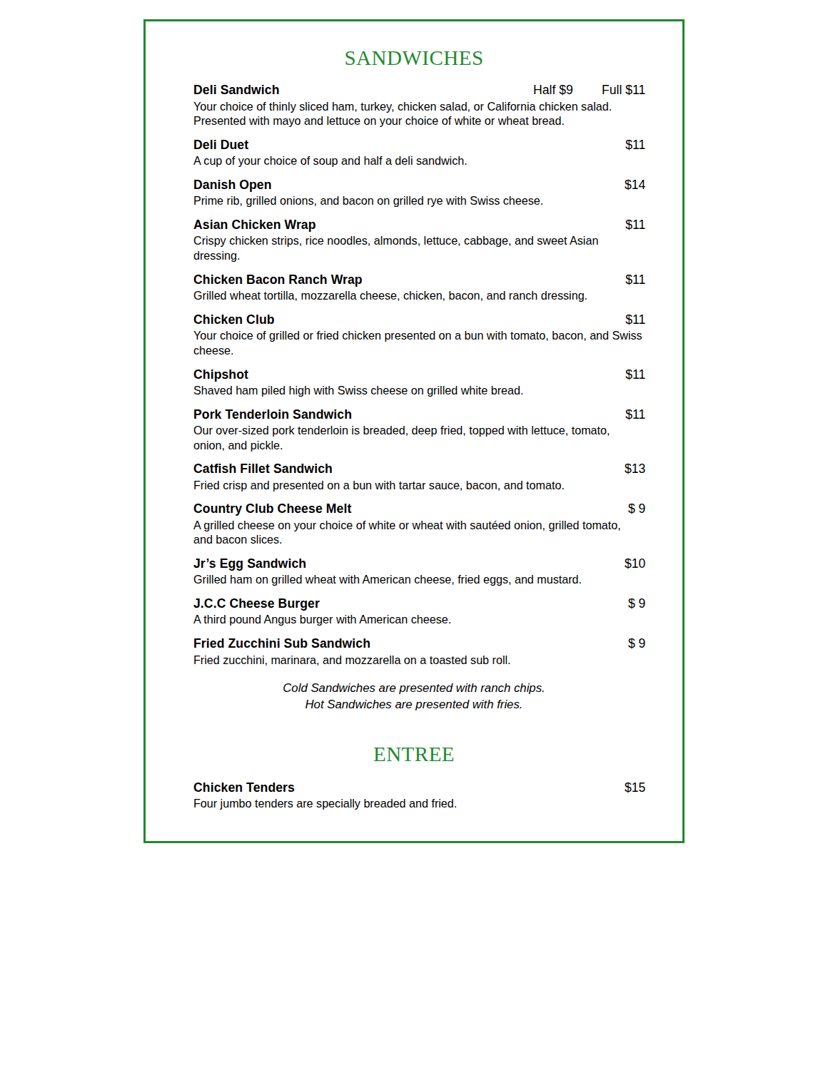Sandwiches
Deli Sandwich
Half $9 Full $11
Your choice of thinly sliced ham, turkey, chicken salad, or California chicken salad. Presented with mayo and lettuce on your choice of white or wheat bread.
Deli Duet
$11
A cup of your choice of soup and half a deli sandwich.
Danish Open
$14
Prime rib, grilled onions, and bacon on grilled rye with Swiss cheese.
Asian Chicken Wrap
$11
Crispy chicken strips, rice noodles, almonds, lettuce, cabbage, and sweet Asian dressing.
Chicken Bacon Ranch Wrap
$11
Grilled wheat tortilla, mozzarella cheese, chicken, bacon, and ranch dressing.
Chicken Club
$11
Your choice of grilled or fried chicken presented on a bun with tomato, bacon, and Swiss cheese.
Chipshot
$11
Shaved ham piled high with Swiss cheese on grilled white bread.
Pork Tenderloin Sandwich
$11
Our over-sized pork tenderloin is breaded, deep fried, topped with lettuce, tomato, onion, and pickle.
Catfish Fillet Sandwich
$13
Fried crisp and presented on a bun with tartar sauce, bacon, and tomato.
Country Club Cheese Melt
$ 9
A grilled cheese on your choice of white or wheat with sautéed onion, grilled tomato, and bacon slices.
Jr’s Egg Sandwich
$10
Grilled ham on grilled wheat with American cheese, fried eggs, and mustard.
J.C.C Cheese Burger
$ 9
A third pound Angus burger with American cheese.
Fried Zucchini Sub Sandwich
$ 9
Fried zucchini, marinara, and mozzarella on a toasted sub roll.
Cold Sandwiches are presented with ranch chips.
Hot Sandwiches are presented with fries.
Entree
Chicken Tenders
$15
Four jumbo tenders are specially breaded and fried.